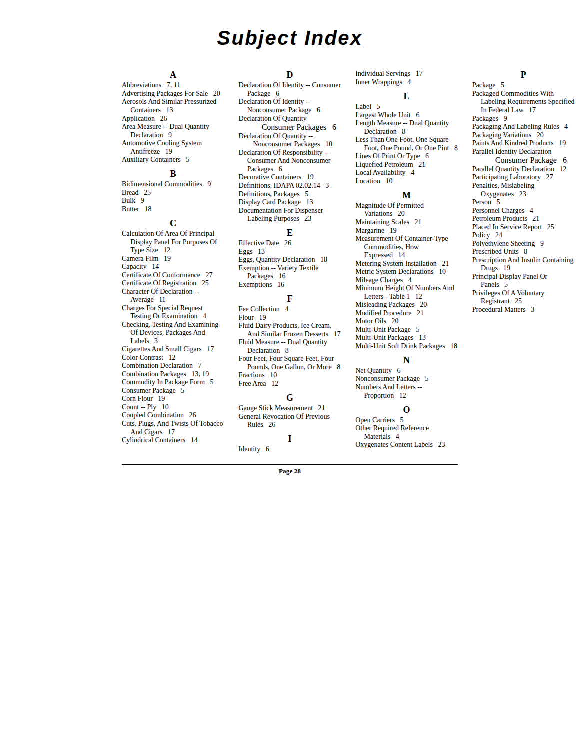Subject Index
A
Abbreviations 7, 11
Advertising Packages For Sale 20
Aerosols And Similar Pressurized Containers 13
Application 26
Area Measure -- Dual Quantity Declaration 9
Automotive Cooling System Antifreeze 19
Auxiliary Containers 5
B
Bidimensional Commodities 9
Bread 25
Bulk 9
Butter 18
C
Calculation Of Area Of Principal Display Panel For Purposes Of Type Size 12
Camera Film 19
Capacity 14
Certificate Of Conformance 27
Certificate Of Registration 25
Character Of Declaration -- Average 11
Charges For Special Request Testing Or Examination 4
Checking, Testing And Examining Of Devices, Packages And Labels 3
Cigarettes And Small Cigars 17
Color Contrast 12
Combination Declaration 7
Combination Packages 13, 19
Commodity In Package Form 5
Consumer Package 5
Corn Flour 19
Count -- Ply 10
Coupled Combination 26
Cuts, Plugs, And Twists Of Tobacco And Cigars 17
Cylindrical Containers 14
D
Declaration Of Identity -- Consumer Package 6
Declaration Of Identity -- Nonconsumer Package 6
Declaration Of QuantityConsumer Packages 6
Declaration Of Quantity --
Nonconsumer Packages 10
Declaration Of Responsibility -- Consumer And Nonconsumer Packages 6
Decorative Containers 19
Definitions, IDAPA 02.02.14 3
Definitions, Packages 5
Display Card Package 13
Documentation For Dispenser Labeling Purposes 23
E
Effective Date 26
Eggs 13
Eggs, Quantity Declaration 18
Exemption -- Variety Textile Packages 16
Exemptions 16
F
Fee Collection 4
Flour 19
Fluid Dairy Products, Ice Cream, And Similar Frozen Desserts 17
Fluid Measure -- Dual Quantity Declaration 8
Four Feet, Four Square Feet, Four Pounds, One Gallon, Or More 8
Fractions 10
Free Area 12
G
Gauge Stick Measurement 21
General Revocation Of Previous Rules 26
I
Identity 6
Individual Servings 17
Inner Wrappings 4
L
Label 5
Largest Whole Unit 6
Length Measure -- Dual Quantity Declaration 8
Less Than One Foot, One Square Foot, One Pound, Or One Pint 8
Lines Of Print Or Type 6
Liquefied Petroleum 21
Local Availability 4
Location 10
M
Magnitude Of Permitted Variations 20
Maintaining Scales 21
Margarine 19
Measurement Of Container-Type Commodities, How Expressed 14
Metering System Installation 21
Metric System Declarations 10
Mileage Charges 4
Minimum Height Of Numbers And Letters - Table 1 12
Misleading Packages 20
Modified Procedure 21
Motor Oils 20
Multi-Unit Package 5
Multi-Unit Packages 13
Multi-Unit Soft Drink Packages 18
N
Net Quantity 6
Nonconsumer Package 5
Numbers And Letters -- Proportion 12
O
Open Carriers 5
Other Required Reference Materials 4
Oxygenates Content Labels 23
P
Package 5
Packaged Commodities With Labeling Requirements Specified In Federal Law 17
Packages 9
Packaging And Labeling Rules 4
Packaging Variations 20
Paints And Kindred Products 19
Parallel Identity DeclarationConsumer Package 6
Parallel Quantity Declaration 12
Participating Laboratory 27
Penalties, Mislabeling Oxygenates 23
Person 5
Personnel Charges 4
Petroleum Products 21
Placed In Service Report 25
Policy 24
Polyethylene Sheeting 9
Prescribed Units 8
Prescription And Insulin Containing Drugs 19
Principal Display Panel Or Panels 5
Privileges Of A Voluntary Registrant 25
Procedural Matters 3
Page 28